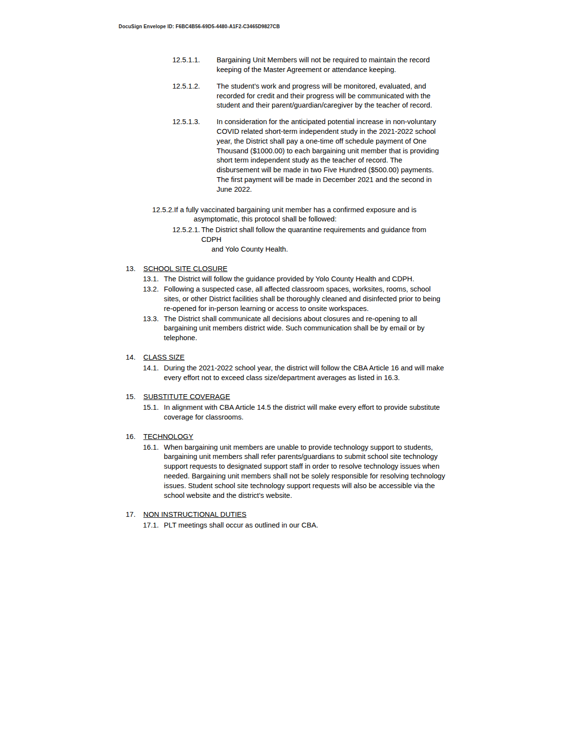DocuSign Envelope ID: F6BC4B56-69D5-4480-A1F2-C3465D9827CB
12.5.1.1.
Bargaining Unit Members will not be required to maintain the record keeping of the Master Agreement or attendance keeping.
12.5.1.2.
The student’s work and progress will be monitored, evaluated, and recorded for credit and their progress will be communicated with the student and their parent/guardian/caregiver by the teacher of record.
12.5.1.3.
In consideration for the anticipated potential increase in non-voluntary COVID related short-term independent study in the 2021-2022 school year, the District shall pay a one-time off schedule payment of One Thousand ($1000.00) to each bargaining unit member that is providing short term independent study as the teacher of record. The disbursement will be made in two Five Hundred ($500.00) payments. The first payment will be made in December 2021 and the second in June 2022.
12.5.2.
If a fully vaccinated bargaining unit member has a confirmed exposure and is
asymptomatic, this protocol shall be followed:
12.5.2.1.
The District shall follow the quarantine requirements and guidance from CDPH
and Yolo County Health.
13.
SCHOOL SITE CLOSURE
13.1.
The District will follow the guidance provided by Yolo County Health and CDPH.
13.2.
Following a suspected case, all affected classroom spaces, worksites, rooms, school sites, or other District facilities shall be thoroughly cleaned and disinfected prior to being re-opened for in-person learning or access to onsite workspaces.
13.3.
The District shall communicate all decisions about closures and re-opening to all bargaining unit members district wide. Such communication shall be by email or by telephone.
14.
CLASS SIZE
14.1.
During the 2021-2022 school year, the district will follow the CBA Article 16 and will make every effort not to exceed class size/department averages as listed in 16.3.
15.
SUBSTITUTE COVERAGE
15.1.
In alignment with CBA Article 14.5 the district will make every effort to provide substitute coverage for classrooms.
16.
TECHNOLOGY
16.1.
When bargaining unit members are unable to provide technology support to students, bargaining unit members shall refer parents/guardians to submit school site technology support requests to designated support staff in order to resolve technology issues when needed. Bargaining unit members shall not be solely responsible for resolving technology issues. Student school site technology support requests will also be accessible via the school website and the district’s website.
17.
NON INSTRUCTIONAL DUTIES
17.1.
PLT meetings shall occur as outlined in our CBA.